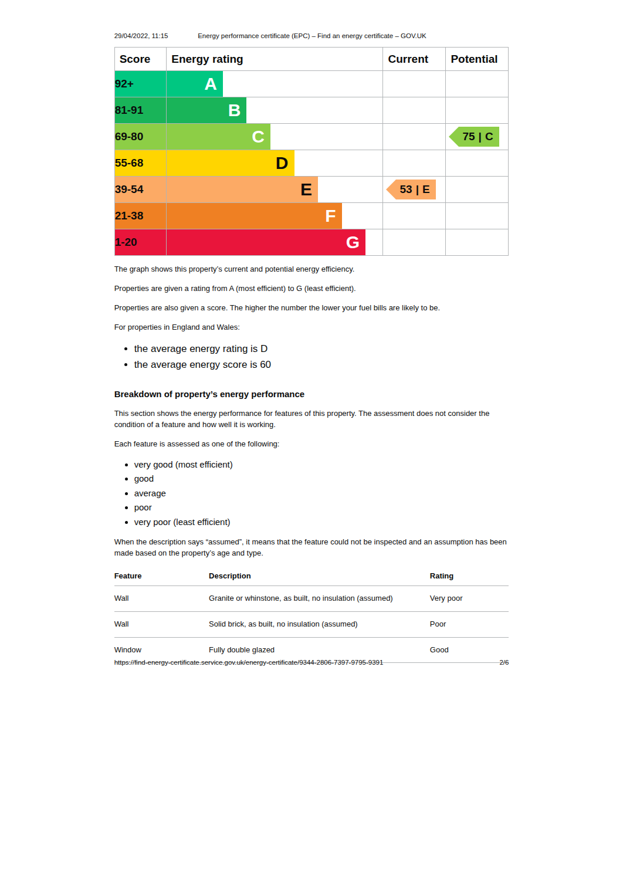29/04/2022, 11:15
Energy performance certificate (EPC) – Find an energy certificate – GOV.UK
| Score | Energy rating | Current | Potential |
| --- | --- | --- | --- |
| 92+ | A | | |
| 81-91 | B | | |
| 69-80 | C | | 75 / C |
| 55-68 | D | | |
| 39-54 | E | 53 / E | |
| 21-38 | F | | |
| 1-20 | G | | |
The graph shows this property’s current and potential energy efficiency.
Properties are given a rating from A (most efficient) to G (least efficient).
Properties are also given a score. The higher the number the lower your fuel bills are likely to be.
For properties in England and Wales:
the average energy rating is D
the average energy score is 60
Breakdown of property’s energy performance
This section shows the energy performance for features of this property. The assessment does not consider the condition of a feature and how well it is working.
Each feature is assessed as one of the following:
very good (most efficient)
good
average
poor
very poor (least efficient)
When the description says “assumed”, it means that the feature could not be inspected and an assumption has been made based on the property’s age and type.
| Feature | Description | Rating |
| --- | --- | --- |
| Wall | Granite or whinstone, as built, no insulation (assumed) | Very poor |
| Wall | Solid brick, as built, no insulation (assumed) | Poor |
| Window | Fully double glazed | Good |
https://find-energy-certificate.service.gov.uk/energy-certificate/9344-2806-7397-9795-9391
2/6